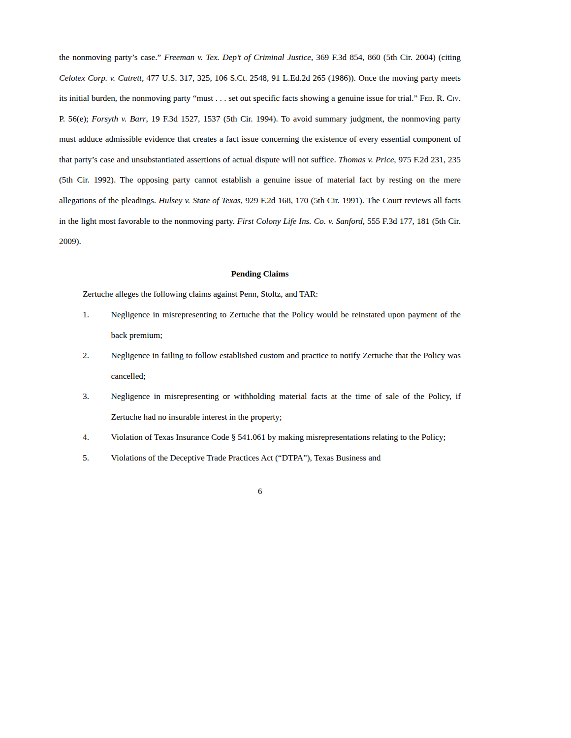the nonmoving party’s case.” Freeman v. Tex. Dep’t of Criminal Justice, 369 F.3d 854, 860 (5th Cir. 2004) (citing Celotex Corp. v. Catrett, 477 U.S. 317, 325, 106 S.Ct. 2548, 91 L.Ed.2d 265 (1986)). Once the moving party meets its initial burden, the nonmoving party “must . . . set out specific facts showing a genuine issue for trial.” Fed. R. Civ. P. 56(e); Forsyth v. Barr, 19 F.3d 1527, 1537 (5th Cir. 1994). To avoid summary judgment, the nonmoving party must adduce admissible evidence that creates a fact issue concerning the existence of every essential component of that party’s case and unsubstantiated assertions of actual dispute will not suffice. Thomas v. Price, 975 F.2d 231, 235 (5th Cir. 1992). The opposing party cannot establish a genuine issue of material fact by resting on the mere allegations of the pleadings. Hulsey v. State of Texas, 929 F.2d 168, 170 (5th Cir. 1991). The Court reviews all facts in the light most favorable to the nonmoving party. First Colony Life Ins. Co. v. Sanford, 555 F.3d 177, 181 (5th Cir. 2009).
Pending Claims
Zertuche alleges the following claims against Penn, Stoltz, and TAR:
Negligence in misrepresenting to Zertuche that the Policy would be reinstated upon payment of the back premium;
Negligence in failing to follow established custom and practice to notify Zertuche that the Policy was cancelled;
Negligence in misrepresenting or withholding material facts at the time of sale of the Policy, if Zertuche had no insurable interest in the property;
Violation of Texas Insurance Code § 541.061 by making misrepresentations relating to the Policy;
Violations of the Deceptive Trade Practices Act (“DTPA”), Texas Business and
6